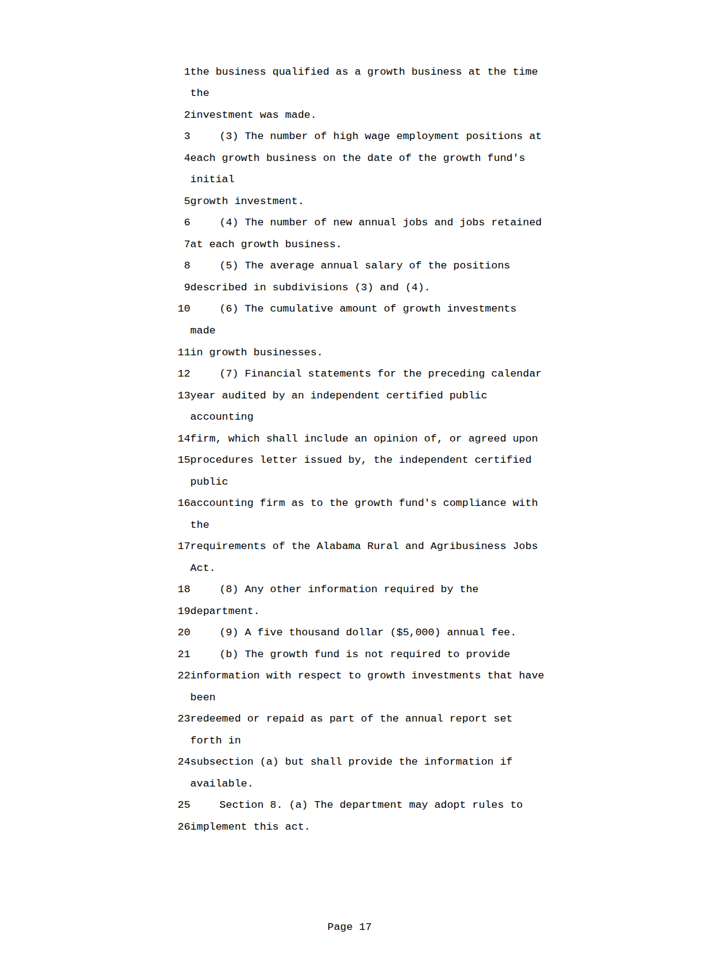| 1 | the business qualified as a growth business at the time the |
| 2 | investment was made. |
| 3 | (3) The number of high wage employment positions at |
| 4 | each growth business on the date of the growth fund's initial |
| 5 | growth investment. |
| 6 | (4) The number of new annual jobs and jobs retained |
| 7 | at each growth business. |
| 8 | (5) The average annual salary of the positions |
| 9 | described in subdivisions (3) and (4). |
| 10 | (6) The cumulative amount of growth investments made |
| 11 | in growth businesses. |
| 12 | (7) Financial statements for the preceding calendar |
| 13 | year audited by an independent certified public accounting |
| 14 | firm, which shall include an opinion of, or agreed upon |
| 15 | procedures letter issued by, the independent certified public |
| 16 | accounting firm as to the growth fund's compliance with the |
| 17 | requirements of the Alabama Rural and Agribusiness Jobs Act. |
| 18 | (8) Any other information required by the |
| 19 | department. |
| 20 | (9) A five thousand dollar ($5,000) annual fee. |
| 21 | (b) The growth fund is not required to provide |
| 22 | information with respect to growth investments that have been |
| 23 | redeemed or repaid as part of the annual report set forth in |
| 24 | subsection (a) but shall provide the information if available. |
| 25 | Section 8. (a) The department may adopt rules to |
| 26 | implement this act. |
Page 17